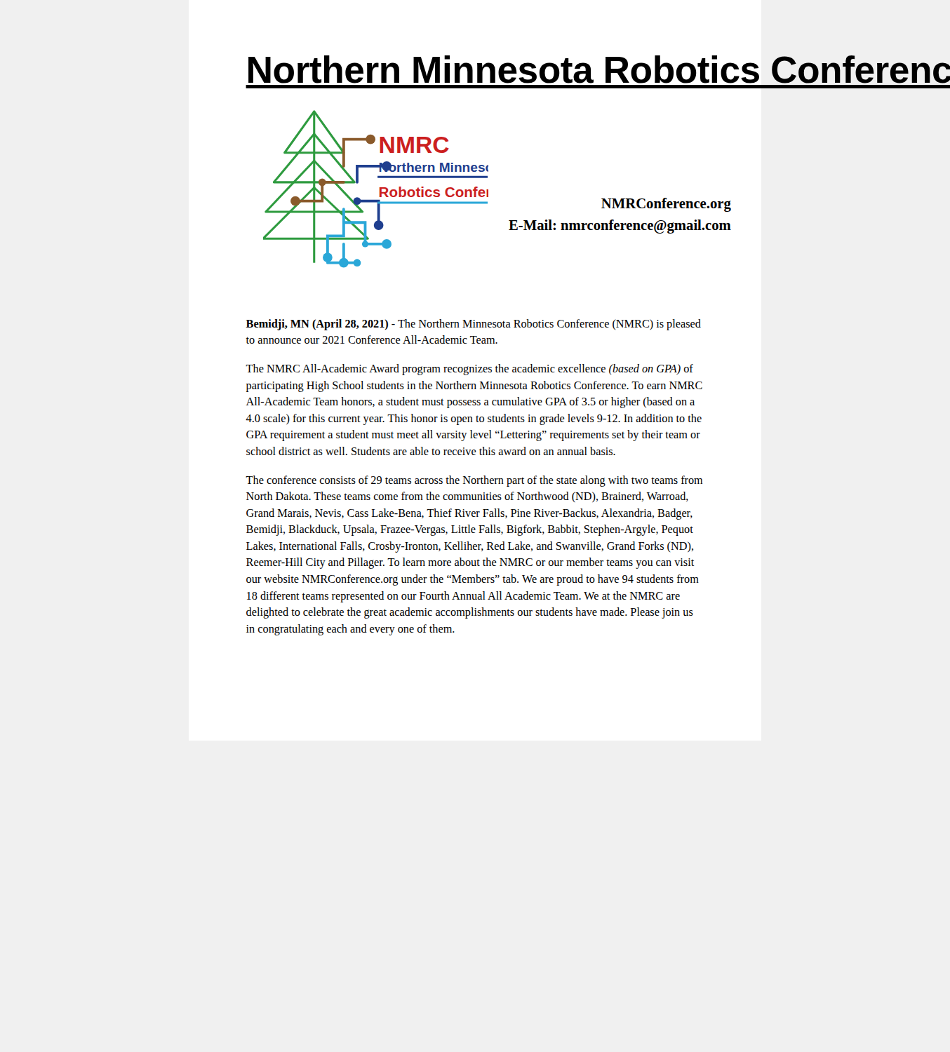Northern Minnesota Robotics Conference
NMRC Northern Minnesota Robotics Conference
NMRConference.org
E-Mail: nmrconference@gmail.com
Bemidji, MN (April 28, 2021) - The Northern Minnesota Robotics Conference (NMRC) is pleased to announce our 2021 Conference All-Academic Team.
The NMRC All-Academic Award program recognizes the academic excellence (based on GPA) of participating High School students in the Northern Minnesota Robotics Conference. To earn NMRC All-Academic Team honors, a student must possess a cumulative GPA of 3.5 or higher (based on a 4.0 scale) for this current year. This honor is open to students in grade levels 9-12. In addition to the GPA requirement a student must meet all varsity level “Lettering” requirements set by their team or school district as well. Students are able to receive this award on an annual basis.
The conference consists of 29 teams across the Northern part of the state along with two teams from North Dakota. These teams come from the communities of Northwood (ND), Brainerd, Warroad, Grand Marais, Nevis, Cass Lake-Bena, Thief River Falls, Pine River-Backus, Alexandria, Badger, Bemidji, Blackduck, Upsala, Frazee-Vergas, Little Falls, Bigfork, Babbit, Stephen-Argyle, Pequot Lakes, International Falls, Crosby-Ironton, Kelliher, Red Lake, and Swanville, Grand Forks (ND), Reemer-Hill City and Pillager. To learn more about the NMRC or our member teams you can visit our website NMRConference.org under the “Members” tab. We are proud to have 94 students from 18 different teams represented on our Fourth Annual All Academic Team. We at the NMRC are delighted to celebrate the great academic accomplishments our students have made. Please join us in congratulating each and every one of them.